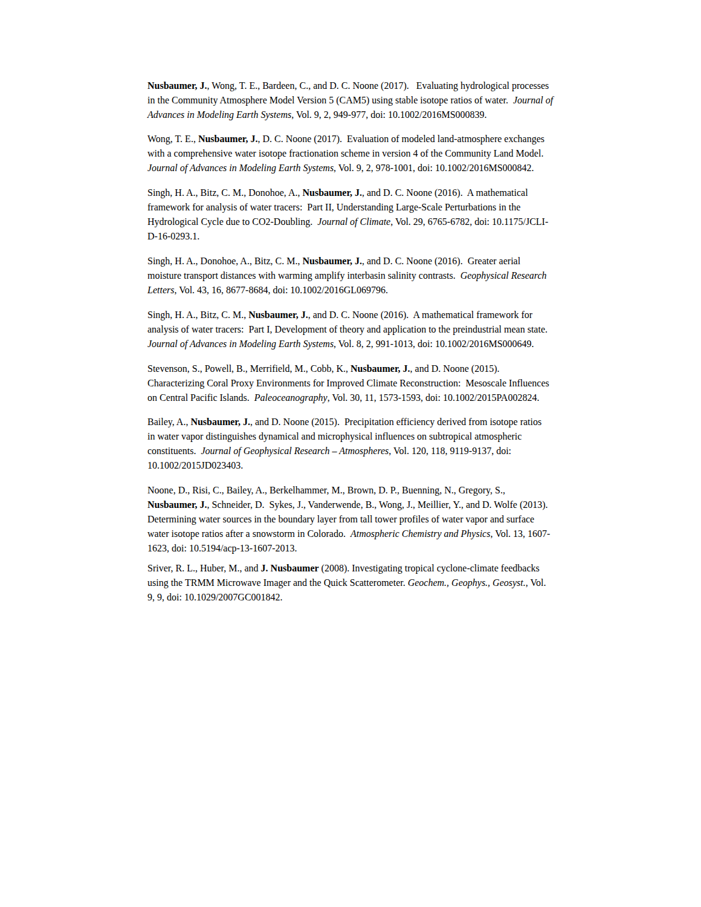Nusbaumer, J., Wong, T. E., Bardeen, C., and D. C. Noone (2017). Evaluating hydrological processes in the Community Atmosphere Model Version 5 (CAM5) using stable isotope ratios of water. Journal of Advances in Modeling Earth Systems, Vol. 9, 2, 949-977, doi: 10.1002/2016MS000839.
Wong, T. E., Nusbaumer, J., D. C. Noone (2017). Evaluation of modeled land-atmosphere exchanges with a comprehensive water isotope fractionation scheme in version 4 of the Community Land Model. Journal of Advances in Modeling Earth Systems, Vol. 9, 2, 978-1001, doi: 10.1002/2016MS000842.
Singh, H. A., Bitz, C. M., Donohoe, A., Nusbaumer, J., and D. C. Noone (2016). A mathematical framework for analysis of water tracers: Part II, Understanding Large-Scale Perturbations in the Hydrological Cycle due to CO2-Doubling. Journal of Climate, Vol. 29, 6765-6782, doi: 10.1175/JCLI-D-16-0293.1.
Singh, H. A., Donohoe, A., Bitz, C. M., Nusbaumer, J., and D. C. Noone (2016). Greater aerial moisture transport distances with warming amplify interbasin salinity contrasts. Geophysical Research Letters, Vol. 43, 16, 8677-8684, doi: 10.1002/2016GL069796.
Singh, H. A., Bitz, C. M., Nusbaumer, J., and D. C. Noone (2016). A mathematical framework for analysis of water tracers: Part I, Development of theory and application to the preindustrial mean state. Journal of Advances in Modeling Earth Systems, Vol. 8, 2, 991-1013, doi: 10.1002/2016MS000649.
Stevenson, S., Powell, B., Merrifield, M., Cobb, K., Nusbaumer, J., and D. Noone (2015). Characterizing Coral Proxy Environments for Improved Climate Reconstruction: Mesoscale Influences on Central Pacific Islands. Paleoceanography, Vol. 30, 11, 1573-1593, doi: 10.1002/2015PA002824.
Bailey, A., Nusbaumer, J., and D. Noone (2015). Precipitation efficiency derived from isotope ratios in water vapor distinguishes dynamical and microphysical influences on subtropical atmospheric constituents. Journal of Geophysical Research – Atmospheres, Vol. 120, 118, 9119-9137, doi: 10.1002/2015JD023403.
Noone, D., Risi, C., Bailey, A., Berkelhammer, M., Brown, D. P., Buenning, N., Gregory, S., Nusbaumer, J., Schneider, D. Sykes, J., Vanderwende, B., Wong, J., Meillier, Y., and D. Wolfe (2013). Determining water sources in the boundary layer from tall tower profiles of water vapor and surface water isotope ratios after a snowstorm in Colorado. Atmospheric Chemistry and Physics, Vol. 13, 1607-1623, doi: 10.5194/acp-13-1607-2013.
Sriver, R. L., Huber, M., and J. Nusbaumer (2008). Investigating tropical cyclone-climate feedbacks using the TRMM Microwave Imager and the Quick Scatterometer. Geochem., Geophys., Geosyst., Vol. 9, 9, doi: 10.1029/2007GC001842.